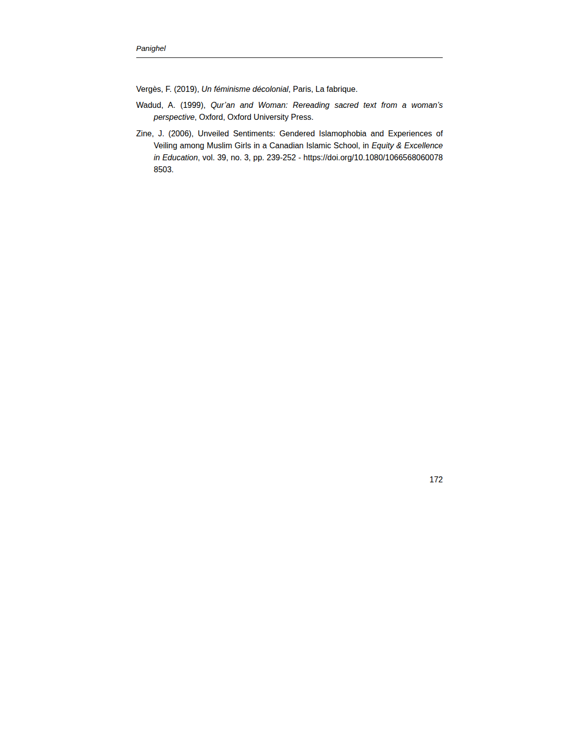Panighel
Vergès, F. (2019), Un féminisme décolonial, Paris, La fabrique.
Wadud, A. (1999), Qur’an and Woman: Rereading sacred text from a woman’s perspective, Oxford, Oxford University Press.
Zine, J. (2006), Unveiled Sentiments: Gendered Islamophobia and Experiences of Veiling among Muslim Girls in a Canadian Islamic School, in Equity & Excellence in Education, vol. 39, no. 3, pp. 239-252 - https://doi.org/10.1080/10665680600788503.
172